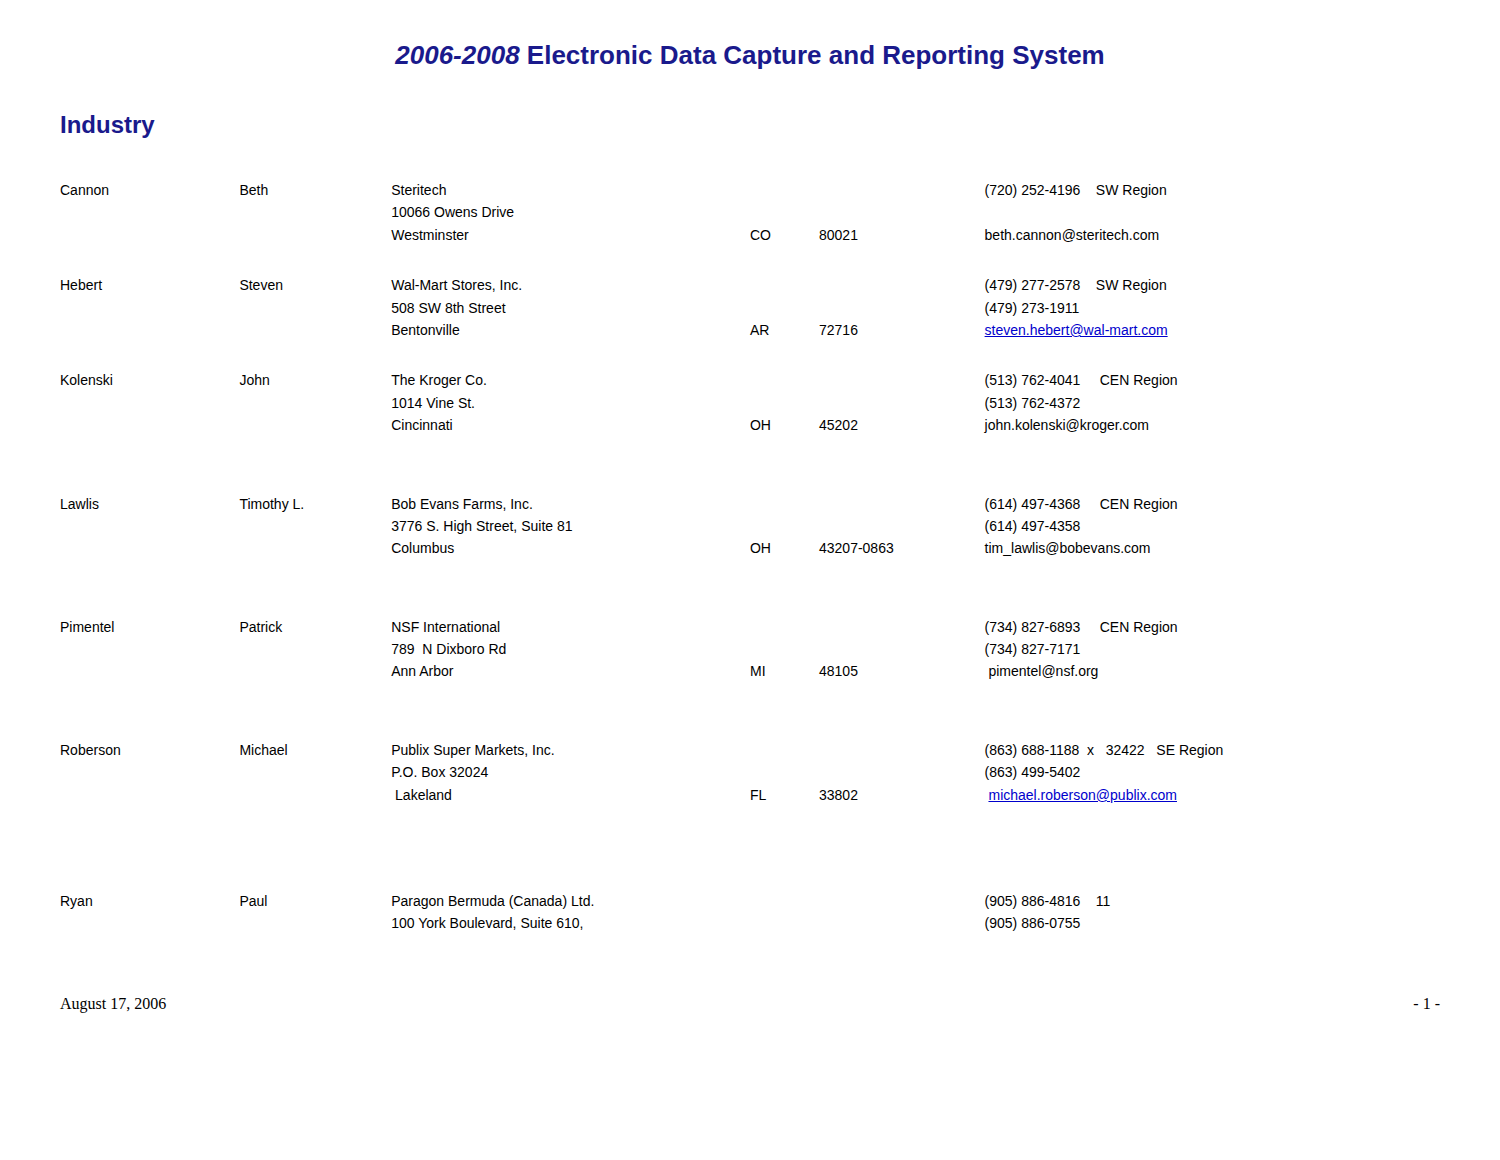2006-2008 Electronic Data Capture and Reporting System
Industry
| Cannon | Beth | Steritech | | | (720) 252-4196 SW Region |
| | | 10066 Owens Drive | | | |
| | | Westminster | CO | 80021 | beth.cannon@steritech.com |
| Hebert | Steven | Wal-Mart Stores, Inc. | | | (479) 277-2578 SW Region |
| | | 508 SW 8th Street | | | (479) 273-1911 |
| | | Bentonville | AR | 72716 | steven.hebert@wal-mart.com |
| Kolenski | John | The Kroger Co. | | | (513) 762-4041 CEN Region |
| | | 1014 Vine St. | | | (513) 762-4372 |
| | | Cincinnati | OH | 45202 | john.kolenski@kroger.com |
| Lawlis | Timothy L. | Bob Evans Farms, Inc. | | | (614) 497-4368 CEN Region |
| | | 3776 S. High Street, Suite 81 | | | (614) 497-4358 |
| | | Columbus | OH | 43207-0863 | tim_lawlis@bobevans.com |
| Pimentel | Patrick | NSF International | | | (734) 827-6893 CEN Region |
| | | 789 N Dixboro Rd | | | (734) 827-7171 |
| | | Ann Arbor | MI | 48105 | pimentel@nsf.org |
| Roberson | Michael | Publix Super Markets, Inc. | | | (863) 688-1188 x 32422 SE Region |
| | | P.O. Box 32024 | | | (863) 499-5402 |
| | | Lakeland | FL | 33802 | michael.roberson@publix.com |
| Ryan | Paul | Paragon Bermuda (Canada) Ltd. | | | (905) 886-4816 11 |
| | | 100 York Boulevard, Suite 610, | | | (905) 886-0755 |
August 17, 2006 - 1 -